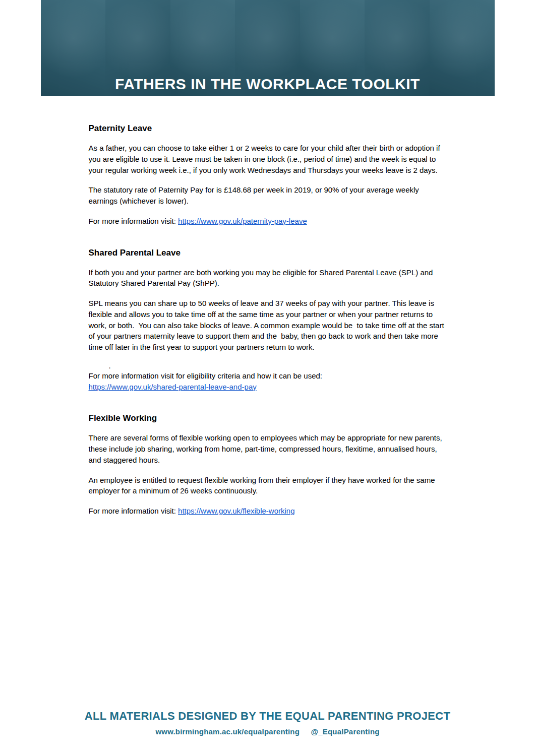Fathers in the Workplace Toolkit
Paternity Leave
As a father, you can choose to take either 1 or 2 weeks to care for your child after their birth or adoption if you are eligible to use it. Leave must be taken in one block (i.e., period of time) and the week is equal to your regular working week i.e., if you only work Wednesdays and Thursdays your weeks leave is 2 days.
The statutory rate of Paternity Pay for is £148.68 per week in 2019, or 90% of your average weekly earnings (whichever is lower).
For more information visit: https://www.gov.uk/paternity-pay-leave
Shared Parental Leave
If both you and your partner are both working you may be eligible for Shared Parental Leave (SPL) and Statutory Shared Parental Pay (ShPP).
SPL means you can share up to 50 weeks of leave and 37 weeks of pay with your partner. This leave is flexible and allows you to take time off at the same time as your partner or when your partner returns to work, or both. You can also take blocks of leave. A common example would be to take time off at the start of your partners maternity leave to support them and the baby, then go back to work and then take more time off later in the first year to support your partners return to work.
.
For more information visit for eligibility criteria and how it can be used:
https://www.gov.uk/shared-parental-leave-and-pay
Flexible Working
There are several forms of flexible working open to employees which may be appropriate for new parents, these include job sharing, working from home, part-time, compressed hours, flexitime, annualised hours, and staggered hours.
An employee is entitled to request flexible working from their employer if they have worked for the same employer for a minimum of 26 weeks continuously.
For more information visit: https://www.gov.uk/flexible-working
All materials designed by the Equal Parenting Project
www.birmingham.ac.uk/equalparenting @_EqualParenting